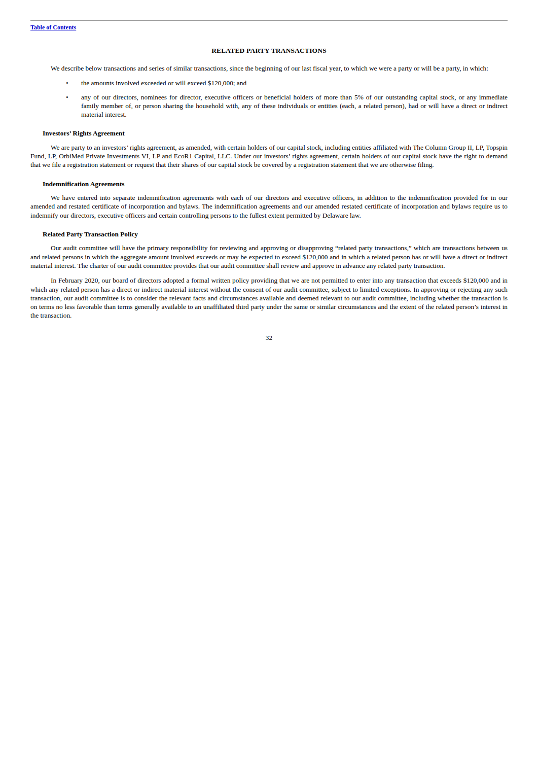Table of Contents
RELATED PARTY TRANSACTIONS
We describe below transactions and series of similar transactions, since the beginning of our last fiscal year, to which we were a party or will be a party, in which:
the amounts involved exceeded or will exceed $120,000; and
any of our directors, nominees for director, executive officers or beneficial holders of more than 5% of our outstanding capital stock, or any immediate family member of, or person sharing the household with, any of these individuals or entities (each, a related person), had or will have a direct or indirect material interest.
Investors’ Rights Agreement
We are party to an investors’ rights agreement, as amended, with certain holders of our capital stock, including entities affiliated with The Column Group II, LP, Topspin Fund, LP, OrbiMed Private Investments VI, LP and EcoR1 Capital, LLC. Under our investors’ rights agreement, certain holders of our capital stock have the right to demand that we file a registration statement or request that their shares of our capital stock be covered by a registration statement that we are otherwise filing.
Indemnification Agreements
We have entered into separate indemnification agreements with each of our directors and executive officers, in addition to the indemnification provided for in our amended and restated certificate of incorporation and bylaws. The indemnification agreements and our amended restated certificate of incorporation and bylaws require us to indemnify our directors, executive officers and certain controlling persons to the fullest extent permitted by Delaware law.
Related Party Transaction Policy
Our audit committee will have the primary responsibility for reviewing and approving or disapproving “related party transactions,” which are transactions between us and related persons in which the aggregate amount involved exceeds or may be expected to exceed $120,000 and in which a related person has or will have a direct or indirect material interest. The charter of our audit committee provides that our audit committee shall review and approve in advance any related party transaction.
In February 2020, our board of directors adopted a formal written policy providing that we are not permitted to enter into any transaction that exceeds $120,000 and in which any related person has a direct or indirect material interest without the consent of our audit committee, subject to limited exceptions. In approving or rejecting any such transaction, our audit committee is to consider the relevant facts and circumstances available and deemed relevant to our audit committee, including whether the transaction is on terms no less favorable than terms generally available to an unaffiliated third party under the same or similar circumstances and the extent of the related person’s interest in the transaction.
32